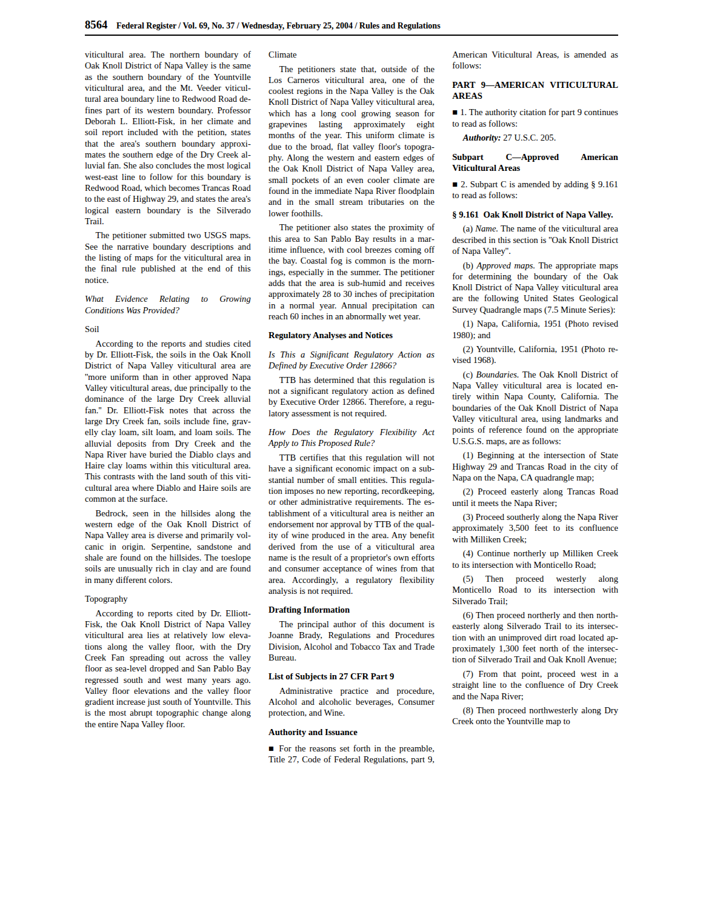8564 Federal Register / Vol. 69, No. 37 / Wednesday, February 25, 2004 / Rules and Regulations
viticultural area. The northern boundary of Oak Knoll District of Napa Valley is the same as the southern boundary of the Yountville viticultural area, and the Mt. Veeder viticultural area boundary line to Redwood Road defines part of its western boundary. Professor Deborah L. Elliott-Fisk, in her climate and soil report included with the petition, states that the area's southern boundary approximates the southern edge of the Dry Creek alluvial fan. She also concludes the most logical west-east line to follow for this boundary is Redwood Road, which becomes Trancas Road to the east of Highway 29, and states the area's logical eastern boundary is the Silverado Trail.
The petitioner submitted two USGS maps. See the narrative boundary descriptions and the listing of maps for the viticultural area in the final rule published at the end of this notice.
What Evidence Relating to Growing Conditions Was Provided?
Soil
According to the reports and studies cited by Dr. Elliott-Fisk, the soils in the Oak Knoll District of Napa Valley viticultural area are ''more uniform than in other approved Napa Valley viticultural areas, due principally to the dominance of the large Dry Creek alluvial fan.'' Dr. Elliott-Fisk notes that across the large Dry Creek fan, soils include fine, gravelly clay loam, silt loam, and loam soils. The alluvial deposits from Dry Creek and the Napa River have buried the Diablo clays and Haire clay loams within this viticultural area. This contrasts with the land south of this viticultural area where Diablo and Haire soils are common at the surface.
Bedrock, seen in the hillsides along the western edge of the Oak Knoll District of Napa Valley area is diverse and primarily volcanic in origin. Serpentine, sandstone and shale are found on the hillsides. The toeslope soils are unusually rich in clay and are found in many different colors.
Topography
According to reports cited by Dr. Elliott-Fisk, the Oak Knoll District of Napa Valley viticultural area lies at relatively low elevations along the valley floor, with the Dry Creek Fan spreading out across the valley floor as sea-level dropped and San Pablo Bay regressed south and west many years ago. Valley floor elevations and the valley floor gradient increase just south of Yountville. This is the most abrupt topographic change along the entire Napa Valley floor.
Climate
The petitioners state that, outside of the Los Carneros viticultural area, one of the coolest regions in the Napa Valley is the Oak Knoll District of Napa Valley viticultural area, which has a long cool growing season for grapevines lasting approximately eight months of the year. This uniform climate is due to the broad, flat valley floor's topography. Along the western and eastern edges of the Oak Knoll District of Napa Valley area, small pockets of an even cooler climate are found in the immediate Napa River floodplain and in the small stream tributaries on the lower foothills.
The petitioner also states the proximity of this area to San Pablo Bay results in a maritime influence, with cool breezes coming off the bay. Coastal fog is common is the mornings, especially in the summer. The petitioner adds that the area is sub-humid and receives approximately 28 to 30 inches of precipitation in a normal year. Annual precipitation can reach 60 inches in an abnormally wet year.
Regulatory Analyses and Notices
Is This a Significant Regulatory Action as Defined by Executive Order 12866?
TTB has determined that this regulation is not a significant regulatory action as defined by Executive Order 12866. Therefore, a regulatory assessment is not required.
How Does the Regulatory Flexibility Act Apply to This Proposed Rule?
TTB certifies that this regulation will not have a significant economic impact on a substantial number of small entities. This regulation imposes no new reporting, recordkeeping, or other administrative requirements. The establishment of a viticultural area is neither an endorsement nor approval by TTB of the quality of wine produced in the area. Any benefit derived from the use of a viticultural area name is the result of a proprietor's own efforts and consumer acceptance of wines from that area. Accordingly, a regulatory flexibility analysis is not required.
Drafting Information
The principal author of this document is Joanne Brady, Regulations and Procedures Division, Alcohol and Tobacco Tax and Trade Bureau.
List of Subjects in 27 CFR Part 9
Administrative practice and procedure, Alcohol and alcoholic beverages, Consumer protection, and Wine.
Authority and Issuance
For the reasons set forth in the preamble, Title 27, Code of Federal Regulations, part 9, American Viticultural Areas, is amended as follows:
PART 9—AMERICAN VITICULTURAL AREAS
1. The authority citation for part 9 continues to read as follows:
Authority: 27 U.S.C. 205.
Subpart C—Approved American Viticultural Areas
2. Subpart C is amended by adding § 9.161 to read as follows:
§ 9.161 Oak Knoll District of Napa Valley.
(a) Name. The name of the viticultural area described in this section is ''Oak Knoll District of Napa Valley''.
(b) Approved maps. The appropriate maps for determining the boundary of the Oak Knoll District of Napa Valley viticultural area are the following United States Geological Survey Quadrangle maps (7.5 Minute Series):
(1) Napa, California, 1951 (Photo revised 1980); and
(2) Yountville, California, 1951 (Photo revised 1968).
(c) Boundaries. The Oak Knoll District of Napa Valley viticultural area is located entirely within Napa County, California. The boundaries of the Oak Knoll District of Napa Valley viticultural area, using landmarks and points of reference found on the appropriate U.S.G.S. maps, are as follows:
(1) Beginning at the intersection of State Highway 29 and Trancas Road in the city of Napa on the Napa, CA quadrangle map;
(2) Proceed easterly along Trancas Road until it meets the Napa River;
(3) Proceed southerly along the Napa River approximately 3,500 feet to its confluence with Milliken Creek;
(4) Continue northerly up Milliken Creek to its intersection with Monticello Road;
(5) Then proceed westerly along Monticello Road to its intersection with Silverado Trail;
(6) Then proceed northerly and then northeasterly along Silverado Trail to its intersection with an unimproved dirt road located approximately 1,300 feet north of the intersection of Silverado Trail and Oak Knoll Avenue;
(7) From that point, proceed west in a straight line to the confluence of Dry Creek and the Napa River;
(8) Then proceed northwesterly along Dry Creek onto the Yountville map to